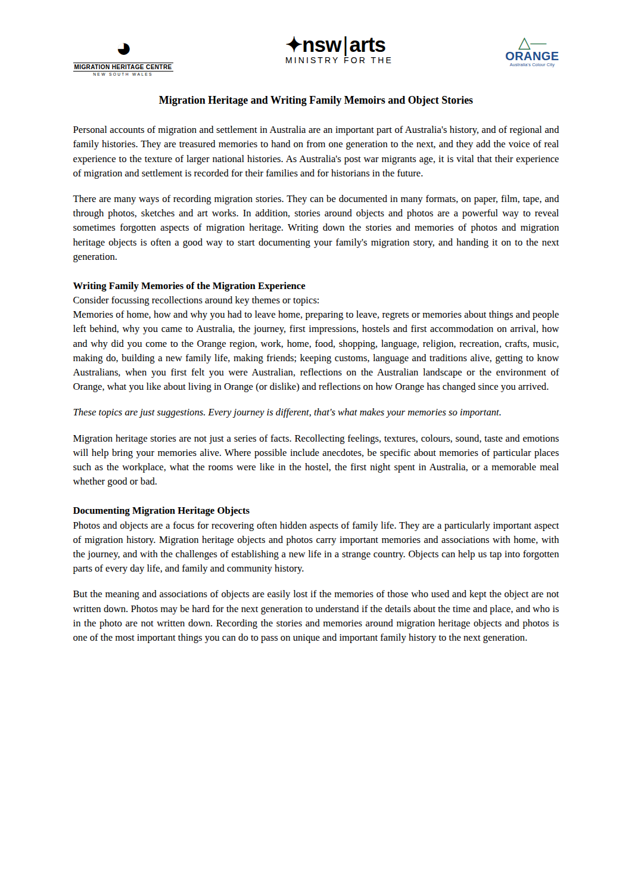◕
MIGRATION HERITAGE CENTRE
NEW SOUTH WALES
✦nsw|arts
MINISTRY FOR THE
△—
ORANGE
Australia's Colour City
Migration Heritage and Writing Family Memoirs and Object Stories
Personal accounts of migration and settlement in Australia are an important part of Australia's history, and of regional and family histories. They are treasured memories to hand on from one generation to the next, and they add the voice of real experience to the texture of larger national histories. As Australia's post war migrants age, it is vital that their experience of migration and settlement is recorded for their families and for historians in the future.
There are many ways of recording migration stories. They can be documented in many formats, on paper, film, tape, and through photos, sketches and art works. In addition, stories around objects and photos are a powerful way to reveal sometimes forgotten aspects of migration heritage. Writing down the stories and memories of photos and migration heritage objects is often a good way to start documenting your family's migration story, and handing it on to the next generation.
Writing Family Memories of the Migration Experience
Consider focussing recollections around key themes or topics:
Memories of home, how and why you had to leave home, preparing to leave, regrets or memories about things and people left behind, why you came to Australia, the journey, first impressions, hostels and first accommodation on arrival, how and why did you come to the Orange region, work, home, food, shopping, language, religion, recreation, crafts, music, making do, building a new family life, making friends; keeping customs, language and traditions alive, getting to know Australians, when you first felt you were Australian, reflections on the Australian landscape or the environment of Orange, what you like about living in Orange (or dislike) and reflections on how Orange has changed since you arrived.
These topics are just suggestions. Every journey is different, that's what makes your memories so important.
Migration heritage stories are not just a series of facts. Recollecting feelings, textures, colours, sound, taste and emotions will help bring your memories alive. Where possible include anecdotes, be specific about memories of particular places such as the workplace, what the rooms were like in the hostel, the first night spent in Australia, or a memorable meal whether good or bad.
Documenting Migration Heritage Objects
Photos and objects are a focus for recovering often hidden aspects of family life. They are a particularly important aspect of migration history. Migration heritage objects and photos carry important memories and associations with home, with the journey, and with the challenges of establishing a new life in a strange country. Objects can help us tap into forgotten parts of every day life, and family and community history.
But the meaning and associations of objects are easily lost if the memories of those who used and kept the object are not written down. Photos may be hard for the next generation to understand if the details about the time and place, and who is in the photo are not written down. Recording the stories and memories around migration heritage objects and photos is one of the most important things you can do to pass on unique and important family history to the next generation.